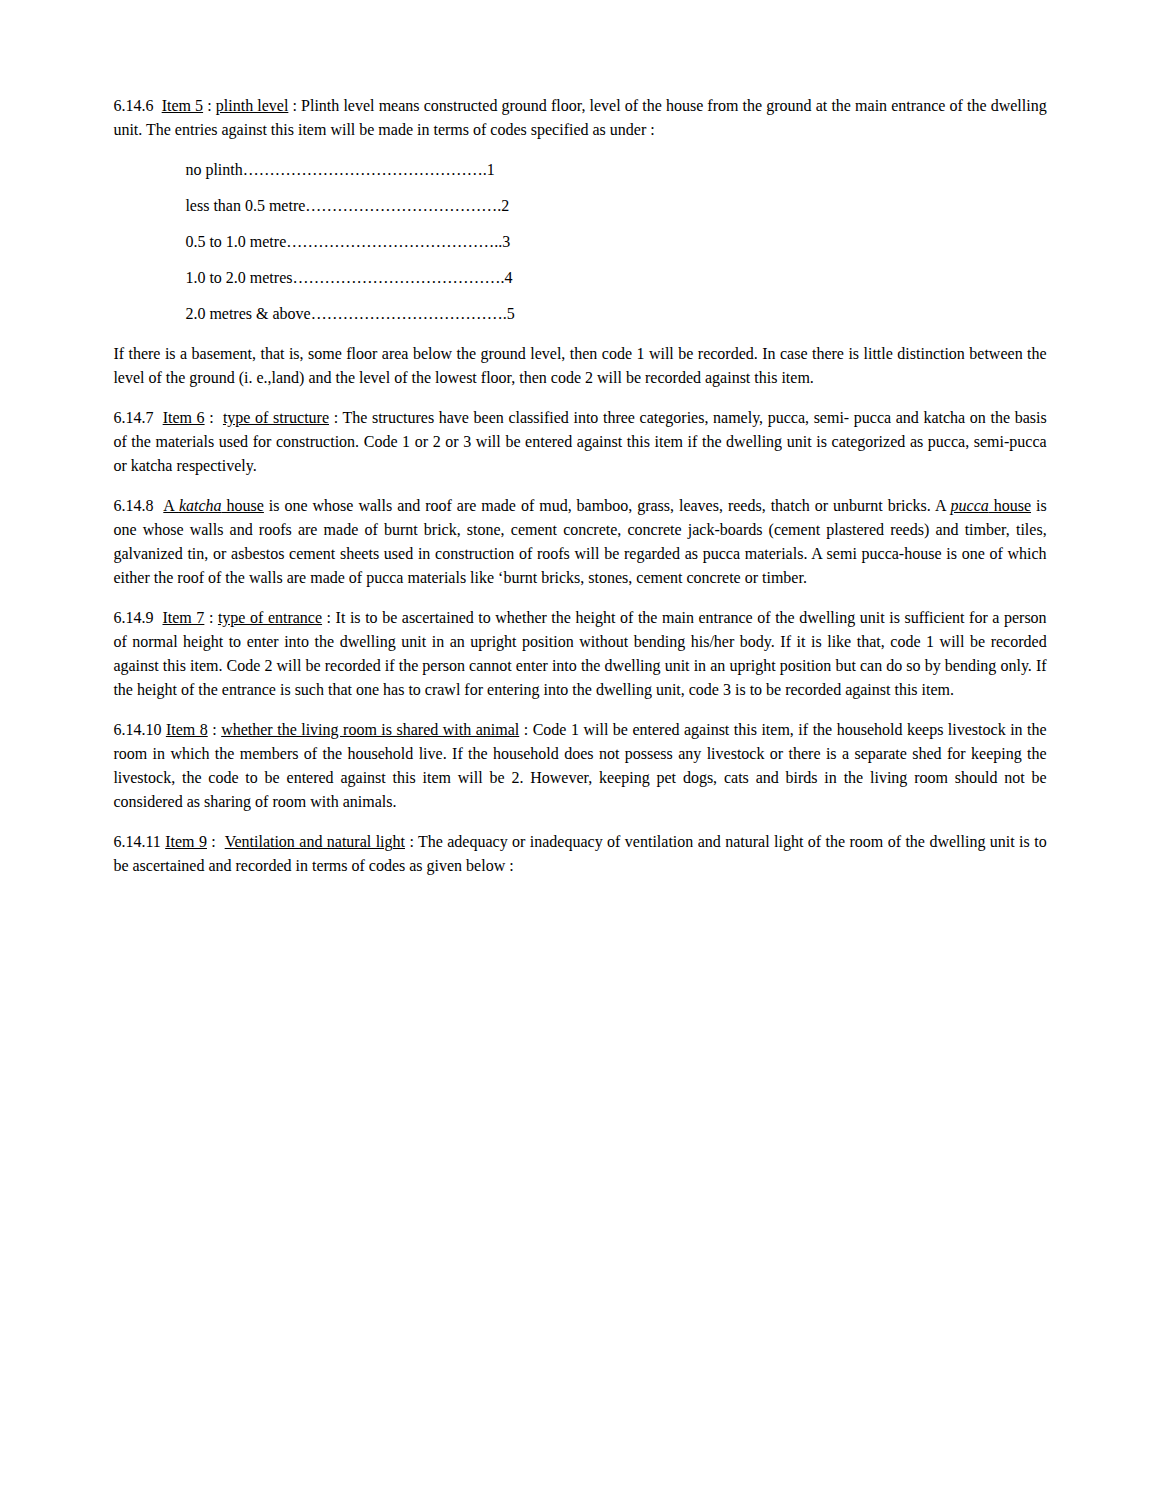6.14.6 Item 5 : plinth level : Plinth level means constructed ground floor, level of the house from the ground at the main entrance of the dwelling unit. The entries against this item will be made in terms of codes specified as under :
no plinth……………………………………….1
less than 0.5 metre……………………………….2
0.5 to 1.0 metre…………………………………..3
1.0 to 2.0 metres………………………………….4
2.0 metres & above……………………………….5
If there is a basement, that is, some floor area below the ground level, then code 1 will be recorded. In case there is little distinction between the level of the ground (i. e.,land) and the level of the lowest floor, then code 2 will be recorded against this item.
6.14.7 Item 6 : type of structure : The structures have been classified into three categories, namely, pucca, semi- pucca and katcha on the basis of the materials used for construction. Code 1 or 2 or 3 will be entered against this item if the dwelling unit is categorized as pucca, semi-pucca or katcha respectively.
6.14.8 A katcha house is one whose walls and roof are made of mud, bamboo, grass, leaves, reeds, thatch or unburnt bricks. A pucca house is one whose walls and roofs are made of burnt brick, stone, cement concrete, concrete jack-boards (cement plastered reeds) and timber, tiles, galvanized tin, or asbestos cement sheets used in construction of roofs will be regarded as pucca materials. A semi pucca-house is one of which either the roof of the walls are made of pucca materials like ‘burnt bricks, stones, cement concrete or timber.
6.14.9 Item 7 : type of entrance : It is to be ascertained to whether the height of the main entrance of the dwelling unit is sufficient for a person of normal height to enter into the dwelling unit in an upright position without bending his/her body. If it is like that, code 1 will be recorded against this item. Code 2 will be recorded if the person cannot enter into the dwelling unit in an upright position but can do so by bending only. If the height of the entrance is such that one has to crawl for entering into the dwelling unit, code 3 is to be recorded against this item.
6.14.10 Item 8 : whether the living room is shared with animal : Code 1 will be entered against this item, if the household keeps livestock in the room in which the members of the household live. If the household does not possess any livestock or there is a separate shed for keeping the livestock, the code to be entered against this item will be 2. However, keeping pet dogs, cats and birds in the living room should not be considered as sharing of room with animals.
6.14.11 Item 9 : Ventilation and natural light : The adequacy or inadequacy of ventilation and natural light of the room of the dwelling unit is to be ascertained and recorded in terms of codes as given below :